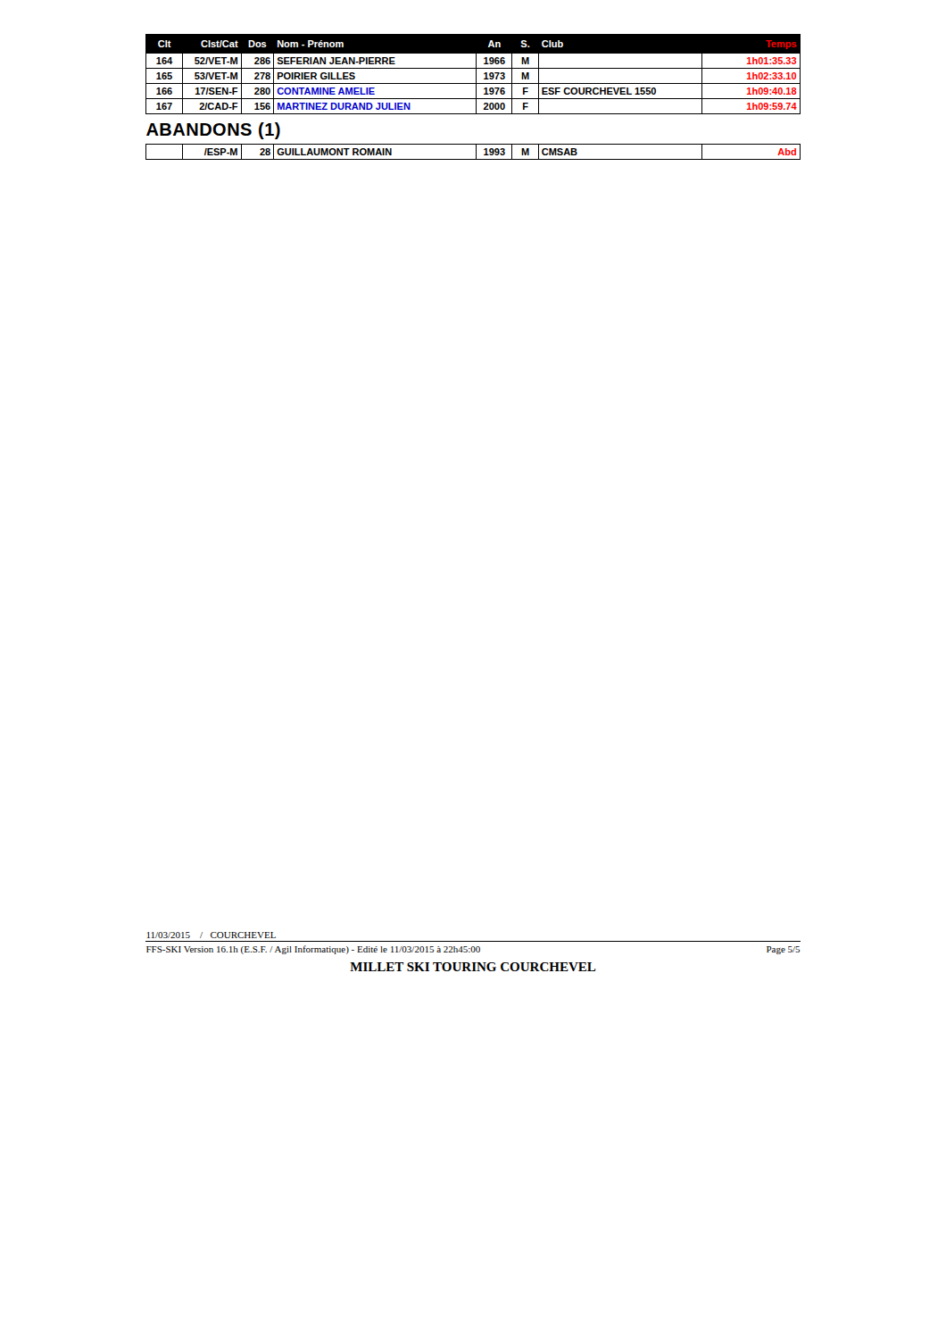| Clt | Clst/Cat | Dos | Nom - Prénom | An | S. | Club | Temps |
| --- | --- | --- | --- | --- | --- | --- | --- |
| 164 | 52/VET-M | 286 | SEFERIAN JEAN-PIERRE | 1966 | M | | 1h01:35.33 |
| 165 | 53/VET-M | 278 | POIRIER GILLES | 1973 | M | | 1h02:33.10 |
| 166 | 17/SEN-F | 280 | CONTAMINE AMELIE | 1976 | F | ESF COURCHEVEL 1550 | 1h09:40.18 |
| 167 | 2/CAD-F | 156 | MARTINEZ DURAND JULIEN | 2000 | F | | 1h09:59.74 |
ABANDONS (1)
| | /ESP-M | 28 | GUILLAUMONT ROMAIN | 1993 | M | CMSAB | Abd |
11/03/2015 / COURCHEVEL
FFS-SKI Version 16.1h (E.S.F. / Agil Informatique) - Edité le 11/03/2015 à 22h45:00 Page 5/5
MILLET SKI TOURING COURCHEVEL